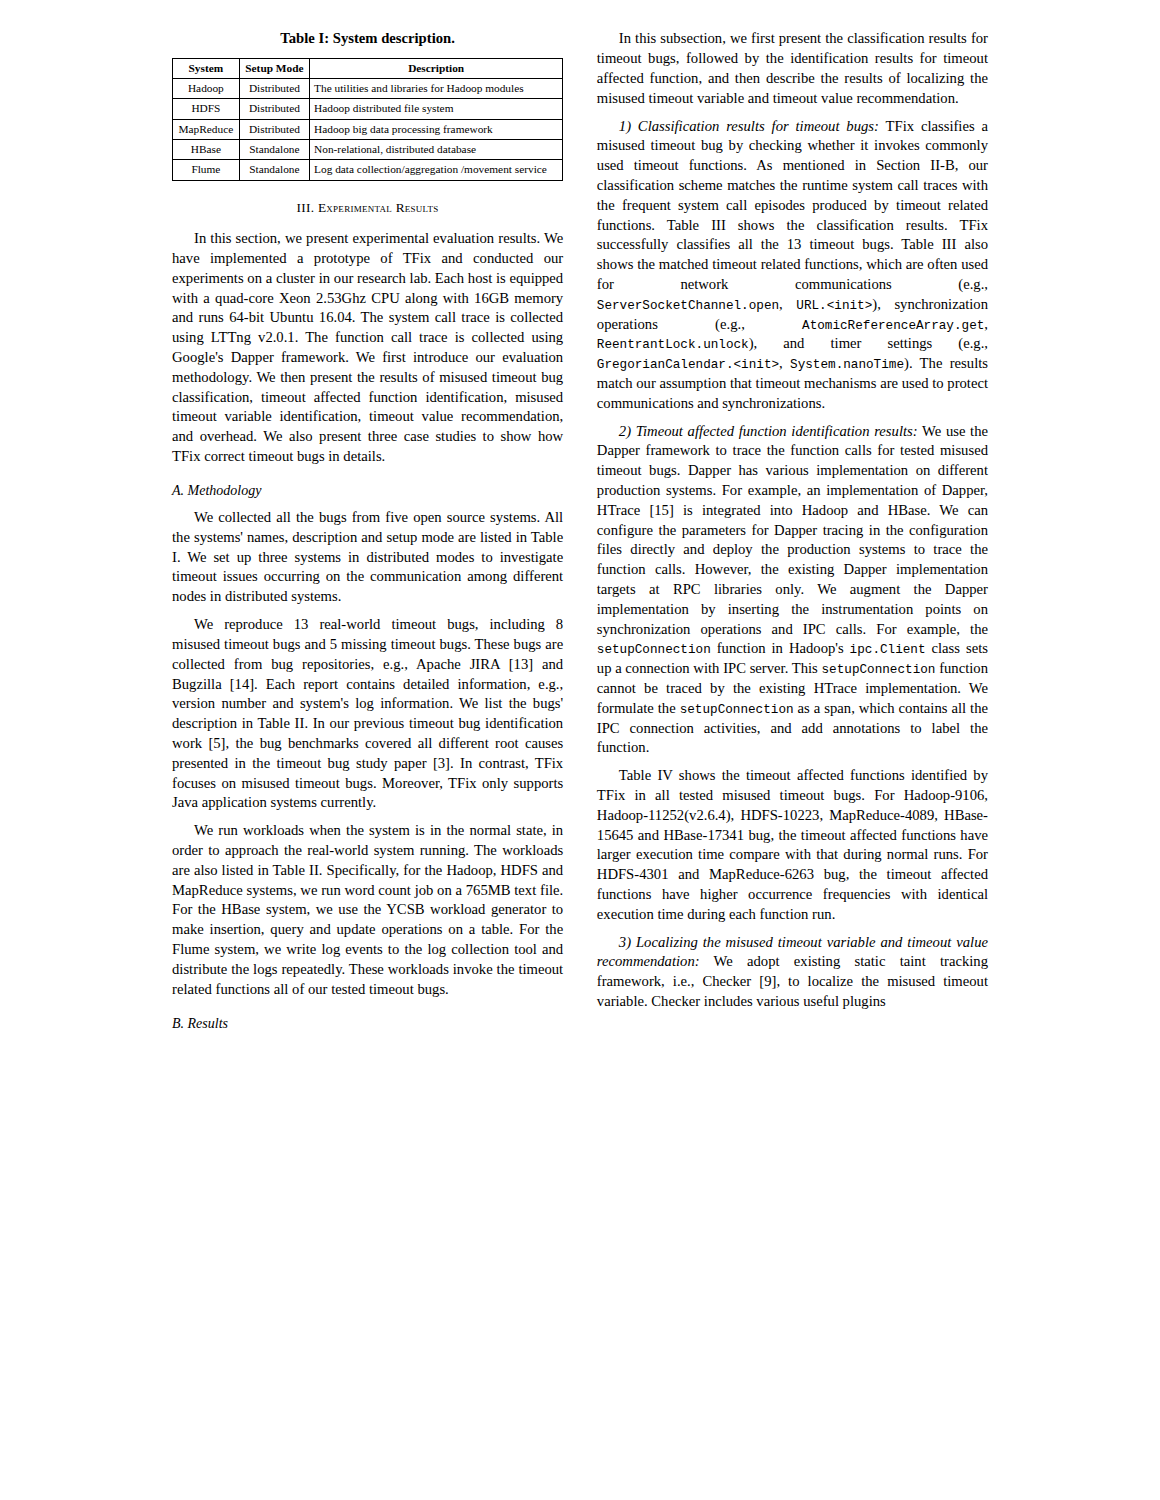Table I: System description.
| System | Setup Mode | Description |
| --- | --- | --- |
| Hadoop | Distributed | The utilities and libraries for Hadoop modules |
| HDFS | Distributed | Hadoop distributed file system |
| MapReduce | Distributed | Hadoop big data processing framework |
| HBase | Standalone | Non-relational, distributed database |
| Flume | Standalone | Log data collection/aggregation /movement service |
III. Experimental Results
In this section, we present experimental evaluation results. We have implemented a prototype of TFix and conducted our experiments on a cluster in our research lab. Each host is equipped with a quad-core Xeon 2.53Ghz CPU along with 16GB memory and runs 64-bit Ubuntu 16.04. The system call trace is collected using LTTng v2.0.1. The function call trace is collected using Google's Dapper framework. We first introduce our evaluation methodology. We then present the results of misused timeout bug classification, timeout affected function identification, misused timeout variable identification, timeout value recommendation, and overhead. We also present three case studies to show how TFix correct timeout bugs in details.
A. Methodology
We collected all the bugs from five open source systems. All the systems' names, description and setup mode are listed in Table I. We set up three systems in distributed modes to investigate timeout issues occurring on the communication among different nodes in distributed systems.
We reproduce 13 real-world timeout bugs, including 8 misused timeout bugs and 5 missing timeout bugs. These bugs are collected from bug repositories, e.g., Apache JIRA [13] and Bugzilla [14]. Each report contains detailed information, e.g., version number and system's log information. We list the bugs' description in Table II. In our previous timeout bug identification work [5], the bug benchmarks covered all different root causes presented in the timeout bug study paper [3]. In contrast, TFix focuses on misused timeout bugs. Moreover, TFix only supports Java application systems currently.
We run workloads when the system is in the normal state, in order to approach the real-world system running. The workloads are also listed in Table II. Specifically, for the Hadoop, HDFS and MapReduce systems, we run word count job on a 765MB text file. For the HBase system, we use the YCSB workload generator to make insertion, query and update operations on a table. For the Flume system, we write log events to the log collection tool and distribute the logs repeatedly. These workloads invoke the timeout related functions all of our tested timeout bugs.
B. Results
In this subsection, we first present the classification results for timeout bugs, followed by the identification results for timeout affected function, and then describe the results of localizing the misused timeout variable and timeout value recommendation.
1) Classification results for timeout bugs: TFix classifies a misused timeout bug by checking whether it invokes commonly used timeout functions. As mentioned in Section II-B, our classification scheme matches the runtime system call traces with the frequent system call episodes produced by timeout related functions. Table III shows the classification results. TFix successfully classifies all the 13 timeout bugs. Table III also shows the matched timeout related functions, which are often used for network communications (e.g., ServerSocketChannel.open, URL.<init>), synchronization operations (e.g., AtomicReferenceArray.get, ReentrantLock.unlock), and timer settings (e.g., GregorianCalendar.<init>, System.nanoTime). The results match our assumption that timeout mechanisms are used to protect communications and synchronizations.
2) Timeout affected function identification results: We use the Dapper framework to trace the function calls for tested misused timeout bugs. Dapper has various implementation on different production systems. For example, an implementation of Dapper, HTrace [15] is integrated into Hadoop and HBase. We can configure the parameters for Dapper tracing in the configuration files directly and deploy the production systems to trace the function calls. However, the existing Dapper implementation targets at RPC libraries only. We augment the Dapper implementation by inserting the instrumentation points on synchronization operations and IPC calls. For example, the setupConnection function in Hadoop's ipc.Client class sets up a connection with IPC server. This setupConnection function cannot be traced by the existing HTrace implementation. We formulate the setupConnection as a span, which contains all the IPC connection activities, and add annotations to label the function.
Table IV shows the timeout affected functions identified by TFix in all tested misused timeout bugs. For Hadoop-9106, Hadoop-11252(v2.6.4), HDFS-10223, MapReduce-4089, HBase-15645 and HBase-17341 bug, the timeout affected functions have larger execution time compare with that during normal runs. For HDFS-4301 and MapReduce-6263 bug, the timeout affected functions have higher occurrence frequencies with identical execution time during each function run.
3) Localizing the misused timeout variable and timeout value recommendation: We adopt existing static taint tracking framework, i.e., Checker [9], to localize the misused timeout variable. Checker includes various useful plugins